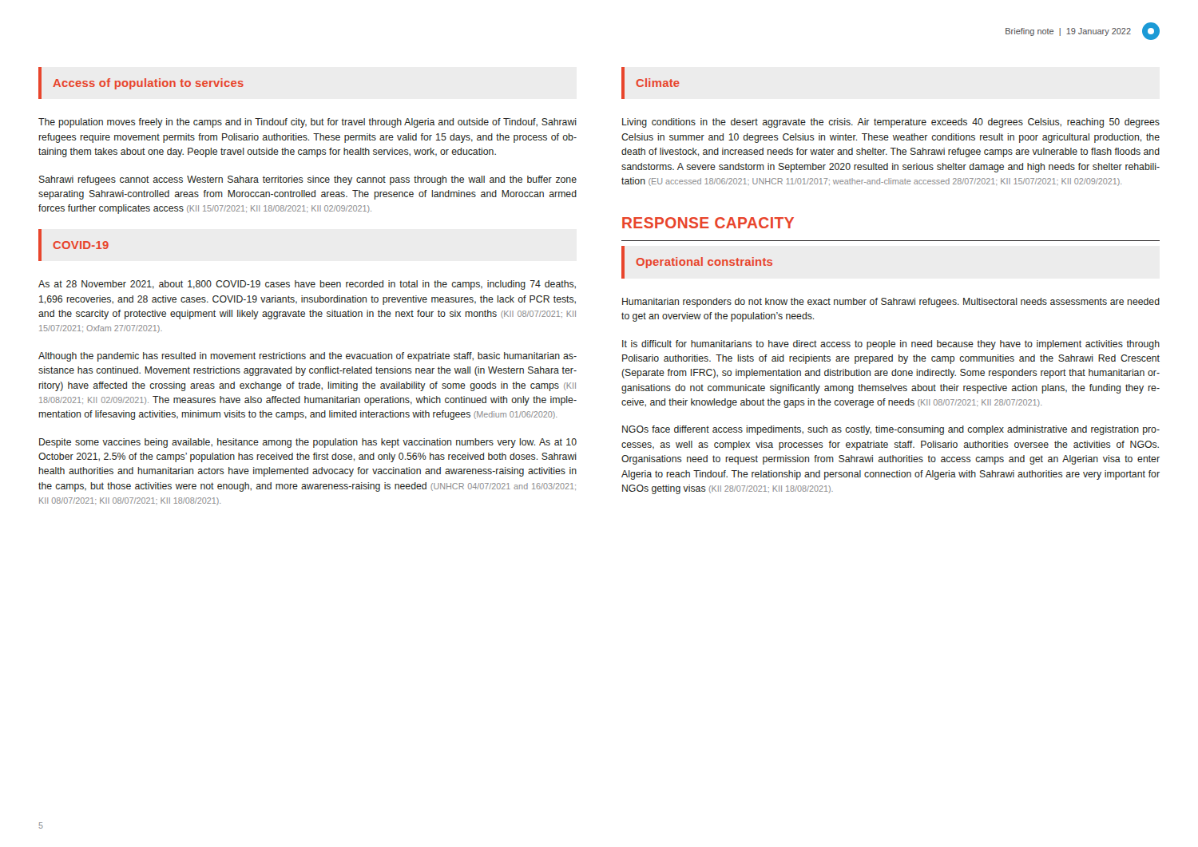Briefing note | 19 January 2022
Access of population to services
The population moves freely in the camps and in Tindouf city, but for travel through Algeria and outside of Tindouf, Sahrawi refugees require movement permits from Polisario authorities. These permits are valid for 15 days, and the process of obtaining them takes about one day. People travel outside the camps for health services, work, or education.
Sahrawi refugees cannot access Western Sahara territories since they cannot pass through the wall and the buffer zone separating Sahrawi-controlled areas from Moroccan-controlled areas. The presence of landmines and Moroccan armed forces further complicates access (KII 15/07/2021; KII 18/08/2021; KII 02/09/2021).
COVID-19
As at 28 November 2021, about 1,800 COVID-19 cases have been recorded in total in the camps, including 74 deaths, 1,696 recoveries, and 28 active cases. COVID-19 variants, insubordination to preventive measures, the lack of PCR tests, and the scarcity of protective equipment will likely aggravate the situation in the next four to six months (KII 08/07/2021; KII 15/07/2021; Oxfam 27/07/2021).
Although the pandemic has resulted in movement restrictions and the evacuation of expatriate staff, basic humanitarian assistance has continued. Movement restrictions aggravated by conflict-related tensions near the wall (in Western Sahara territory) have affected the crossing areas and exchange of trade, limiting the availability of some goods in the camps (KII 18/08/2021; KII 02/09/2021). The measures have also affected humanitarian operations, which continued with only the implementation of lifesaving activities, minimum visits to the camps, and limited interactions with refugees (Medium 01/06/2020).
Despite some vaccines being available, hesitance among the population has kept vaccination numbers very low. As at 10 October 2021, 2.5% of the camps’ population has received the first dose, and only 0.56% has received both doses. Sahrawi health authorities and humanitarian actors have implemented advocacy for vaccination and awareness-raising activities in the camps, but those activities were not enough, and more awareness-raising is needed (UNHCR 04/07/2021 and 16/03/2021; KII 08/07/2021; KII 08/07/2021; KII 18/08/2021).
Climate
Living conditions in the desert aggravate the crisis. Air temperature exceeds 40 degrees Celsius, reaching 50 degrees Celsius in summer and 10 degrees Celsius in winter. These weather conditions result in poor agricultural production, the death of livestock, and increased needs for water and shelter. The Sahrawi refugee camps are vulnerable to flash floods and sandstorms. A severe sandstorm in September 2020 resulted in serious shelter damage and high needs for shelter rehabilitation (EU accessed 18/06/2021; UNHCR 11/01/2017; weather-and-climate accessed 28/07/2021; KII 15/07/2021; KII 02/09/2021).
Response capacity
Operational constraints
Humanitarian responders do not know the exact number of Sahrawi refugees. Multisectoral needs assessments are needed to get an overview of the population’s needs.
It is difficult for humanitarians to have direct access to people in need because they have to implement activities through Polisario authorities. The lists of aid recipients are prepared by the camp communities and the Sahrawi Red Crescent (Separate from IFRC), so implementation and distribution are done indirectly. Some responders report that humanitarian organisations do not communicate significantly among themselves about their respective action plans, the funding they receive, and their knowledge about the gaps in the coverage of needs (KII 08/07/2021; KII 28/07/2021).
NGOs face different access impediments, such as costly, time-consuming and complex administrative and registration processes, as well as complex visa processes for expatriate staff. Polisario authorities oversee the activities of NGOs. Organisations need to request permission from Sahrawi authorities to access camps and get an Algerian visa to enter Algeria to reach Tindouf. The relationship and personal connection of Algeria with Sahrawi authorities are very important for NGOs getting visas (KII 28/07/2021; KII 18/08/2021).
5